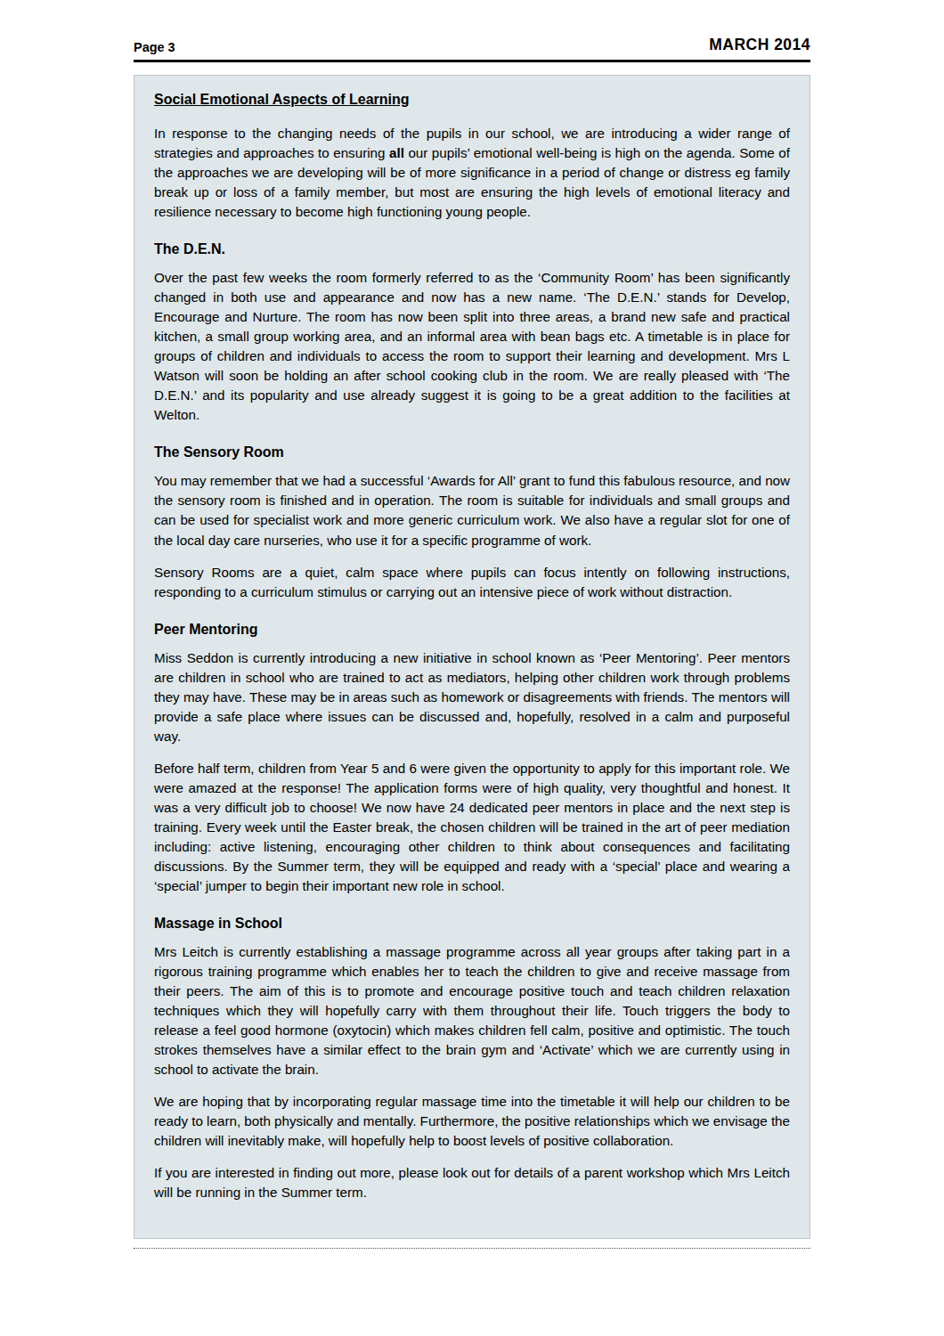Page 3 MARCH 2014
Social Emotional Aspects of Learning
In response to the changing needs of the pupils in our school, we are introducing a wider range of strategies and approaches to ensuring all our pupils’ emotional well-being is high on the agenda. Some of the approaches we are developing will be of more significance in a period of change or distress eg family break up or loss of a family member, but most are ensuring the high levels of emotional literacy and resilience necessary to become high functioning young people.
The D.E.N.
Over the past few weeks the room formerly referred to as the ‘Community Room’ has been significantly changed in both use and appearance and now has a new name. ‘The D.E.N.’ stands for Develop, Encourage and Nurture. The room has now been split into three areas, a brand new safe and practical kitchen, a small group working area, and an informal area with bean bags etc. A timetable is in place for groups of children and individuals to access the room to support their learning and development. Mrs L Watson will soon be holding an after school cooking club in the room. We are really pleased with ‘The D.E.N.’ and its popularity and use already suggest it is going to be a great addition to the facilities at Welton.
The Sensory Room
You may remember that we had a successful ‘Awards for All’ grant to fund this fabulous resource, and now the sensory room is finished and in operation. The room is suitable for individuals and small groups and can be used for specialist work and more generic curriculum work. We also have a regular slot for one of the local day care nurseries, who use it for a specific programme of work.
Sensory Rooms are a quiet, calm space where pupils can focus intently on following instructions, responding to a curriculum stimulus or carrying out an intensive piece of work without distraction.
Peer Mentoring
Miss Seddon is currently introducing a new initiative in school known as ‘Peer Mentoring’. Peer mentors are children in school who are trained to act as mediators, helping other children work through problems they may have. These may be in areas such as homework or disagreements with friends. The mentors will provide a safe place where issues can be discussed and, hopefully, resolved in a calm and purposeful way.
Before half term, children from Year 5 and 6 were given the opportunity to apply for this important role. We were amazed at the response! The application forms were of high quality, very thoughtful and honest. It was a very difficult job to choose! We now have 24 dedicated peer mentors in place and the next step is training. Every week until the Easter break, the chosen children will be trained in the art of peer mediation including: active listening, encouraging other children to think about consequences and facilitating discussions. By the Summer term, they will be equipped and ready with a ‘special’ place and wearing a ‘special’ jumper to begin their important new role in school.
Massage in School
Mrs Leitch is currently establishing a massage programme across all year groups after taking part in a rigorous training programme which enables her to teach the children to give and receive massage from their peers. The aim of this is to promote and encourage positive touch and teach children relaxation techniques which they will hopefully carry with them throughout their life. Touch triggers the body to release a feel good hormone (oxytocin) which makes children fell calm, positive and optimistic. The touch strokes themselves have a similar effect to the brain gym and ‘Activate’ which we are currently using in school to activate the brain.
We are hoping that by incorporating regular massage time into the timetable it will help our children to be ready to learn, both physically and mentally. Furthermore, the positive relationships which we envisage the children will inevitably make, will hopefully help to boost levels of positive collaboration.
If you are interested in finding out more, please look out for details of a parent workshop which Mrs Leitch will be running in the Summer term.